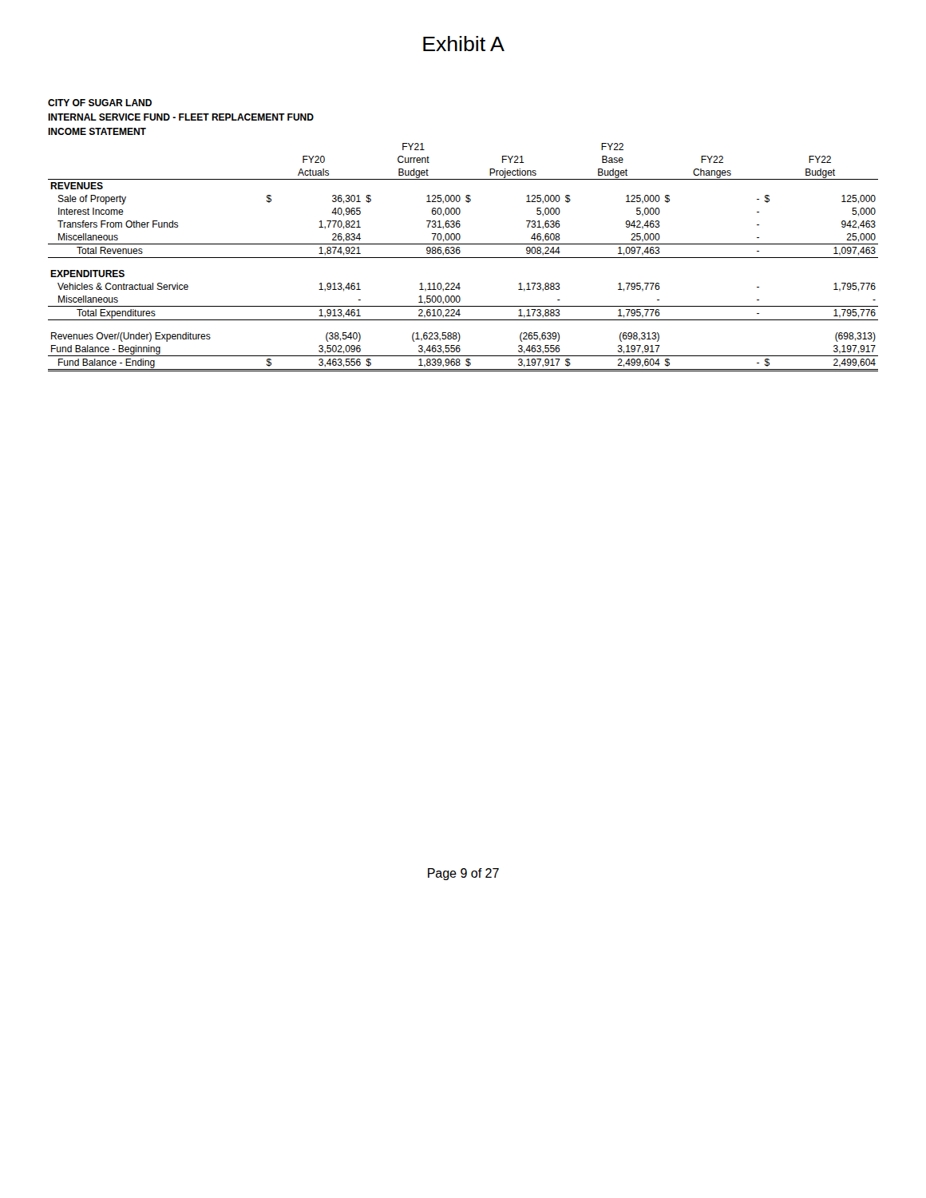Exhibit A
CITY OF SUGAR LAND
INTERNAL SERVICE FUND - FLEET REPLACEMENT FUND
INCOME STATEMENT
| | | FY21 | | FY22 | | |
| | FY20 | Current | FY21 | Base | FY22 | FY22 |
| | Actuals | Budget | Projections | Budget | Changes | Budget |
| REVENUES | |
| Sale of Property | $ | 36,301 | $ | 125,000 | $ | 125,000 | $ | 125,000 | $ | - | $ | 125,000 |
| Interest Income | | 40,965 | | 60,000 | | 5,000 | | 5,000 | | - | | 5,000 |
| Transfers From Other Funds | | 1,770,821 | | 731,636 | | 731,636 | | 942,463 | | - | | 942,463 |
| Miscellaneous | | 26,834 | | 70,000 | | 46,608 | | 25,000 | | - | | 25,000 |
| Total Revenues | | 1,874,921 | | 986,636 | | 908,244 | | 1,097,463 | | - | | 1,097,463 |
| EXPENDITURES | |
| Vehicles & Contractual Service | | 1,913,461 | | 1,110,224 | | 1,173,883 | | 1,795,776 | | - | | 1,795,776 |
| Miscellaneous | | - | | 1,500,000 | | - | | - | | - | | - |
| Total Expenditures | | 1,913,461 | | 2,610,224 | | 1,173,883 | | 1,795,776 | | - | | 1,795,776 |
| Revenues Over/(Under) Expenditures | | (38,540) | | (1,623,588) | | (265,639) | | (698,313) | | | | (698,313) |
| Fund Balance - Beginning | | 3,502,096 | | 3,463,556 | | 3,463,556 | | 3,197,917 | | | | 3,197,917 |
| Fund Balance - Ending | $ | 3,463,556 | $ | 1,839,968 | $ | 3,197,917 | $ | 2,499,604 | $ | - | $ | 2,499,604 |
Page 9 of 27